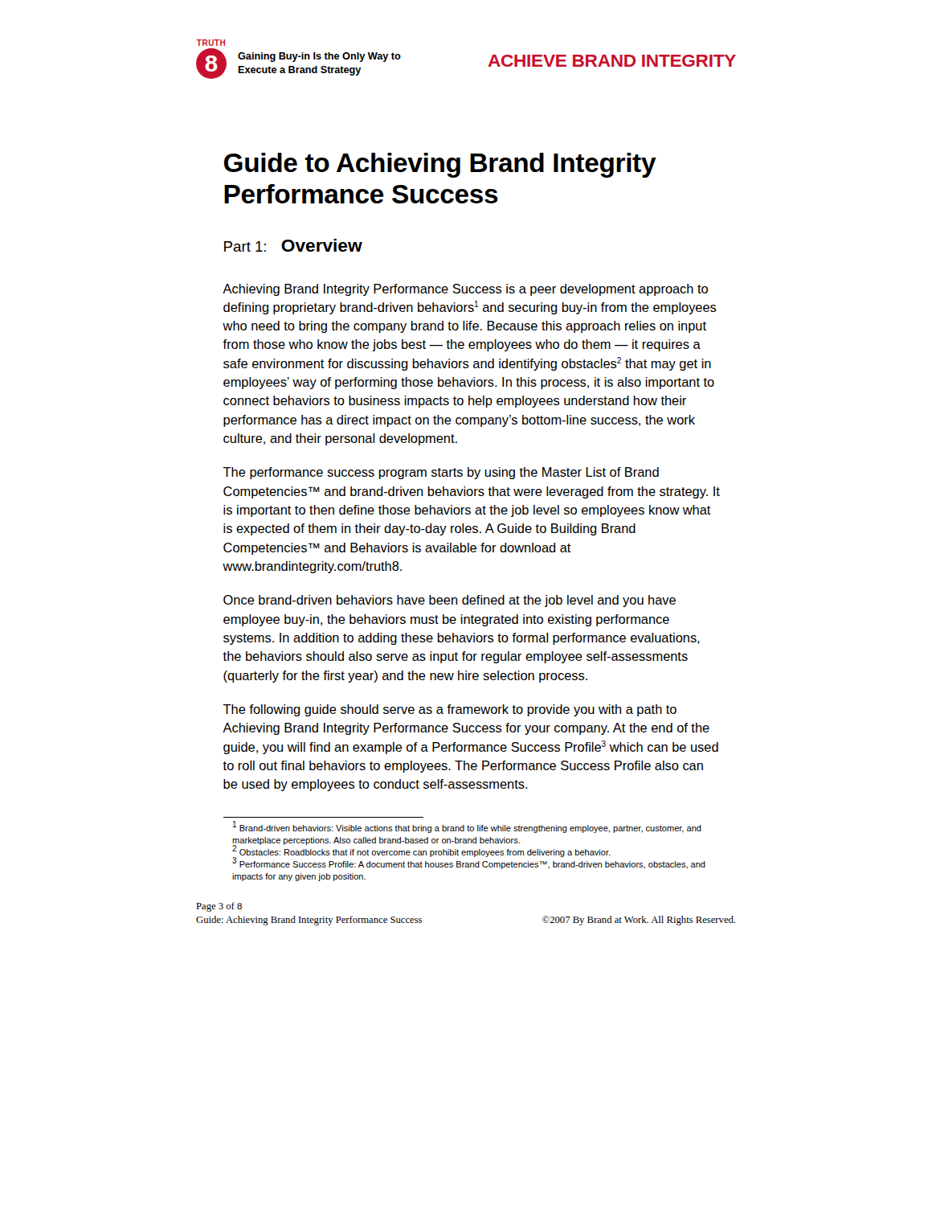TRUTH
8
Gaining Buy-in Is the Only Way to
Execute a Brand Strategy
ACHIEVE BRAND INTEGRITY
Guide to Achieving Brand Integrity
Performance Success
Part 1: Overview
Achieving Brand Integrity Performance Success is a peer development approach to defining proprietary brand-driven behaviors1 and securing buy-in from the employees who need to bring the company brand to life. Because this approach relies on input from those who know the jobs best — the employees who do them — it requires a safe environment for discussing behaviors and identifying obstacles2 that may get in employees’ way of performing those behaviors. In this process, it is also important to connect behaviors to business impacts to help employees understand how their performance has a direct impact on the company’s bottom-line success, the work culture, and their personal development.
The performance success program starts by using the Master List of Brand Competencies™ and brand-driven behaviors that were leveraged from the strategy. It is important to then define those behaviors at the job level so employees know what is expected of them in their day-to-day roles. A Guide to Building Brand Competencies™ and Behaviors is available for download at www.brandintegrity.com/truth8.
Once brand-driven behaviors have been defined at the job level and you have employee buy-in, the behaviors must be integrated into existing performance systems. In addition to adding these behaviors to formal performance evaluations, the behaviors should also serve as input for regular employee self-assessments (quarterly for the first year) and the new hire selection process.
The following guide should serve as a framework to provide you with a path to Achieving Brand Integrity Performance Success for your company. At the end of the guide, you will find an example of a Performance Success Profile3 which can be used to roll out final behaviors to employees. The Performance Success Profile also can be used by employees to conduct self-assessments.
1 Brand-driven behaviors: Visible actions that bring a brand to life while strengthening employee, partner, customer, and marketplace perceptions. Also called brand-based or on-brand behaviors.
2 Obstacles: Roadblocks that if not overcome can prohibit employees from delivering a behavior.
3 Performance Success Profile: A document that houses Brand Competencies™, brand-driven behaviors, obstacles, and impacts for any given job position.
Page 3 of 8
Guide: Achieving Brand Integrity Performance Success
©2007 By Brand at Work. All Rights Reserved.